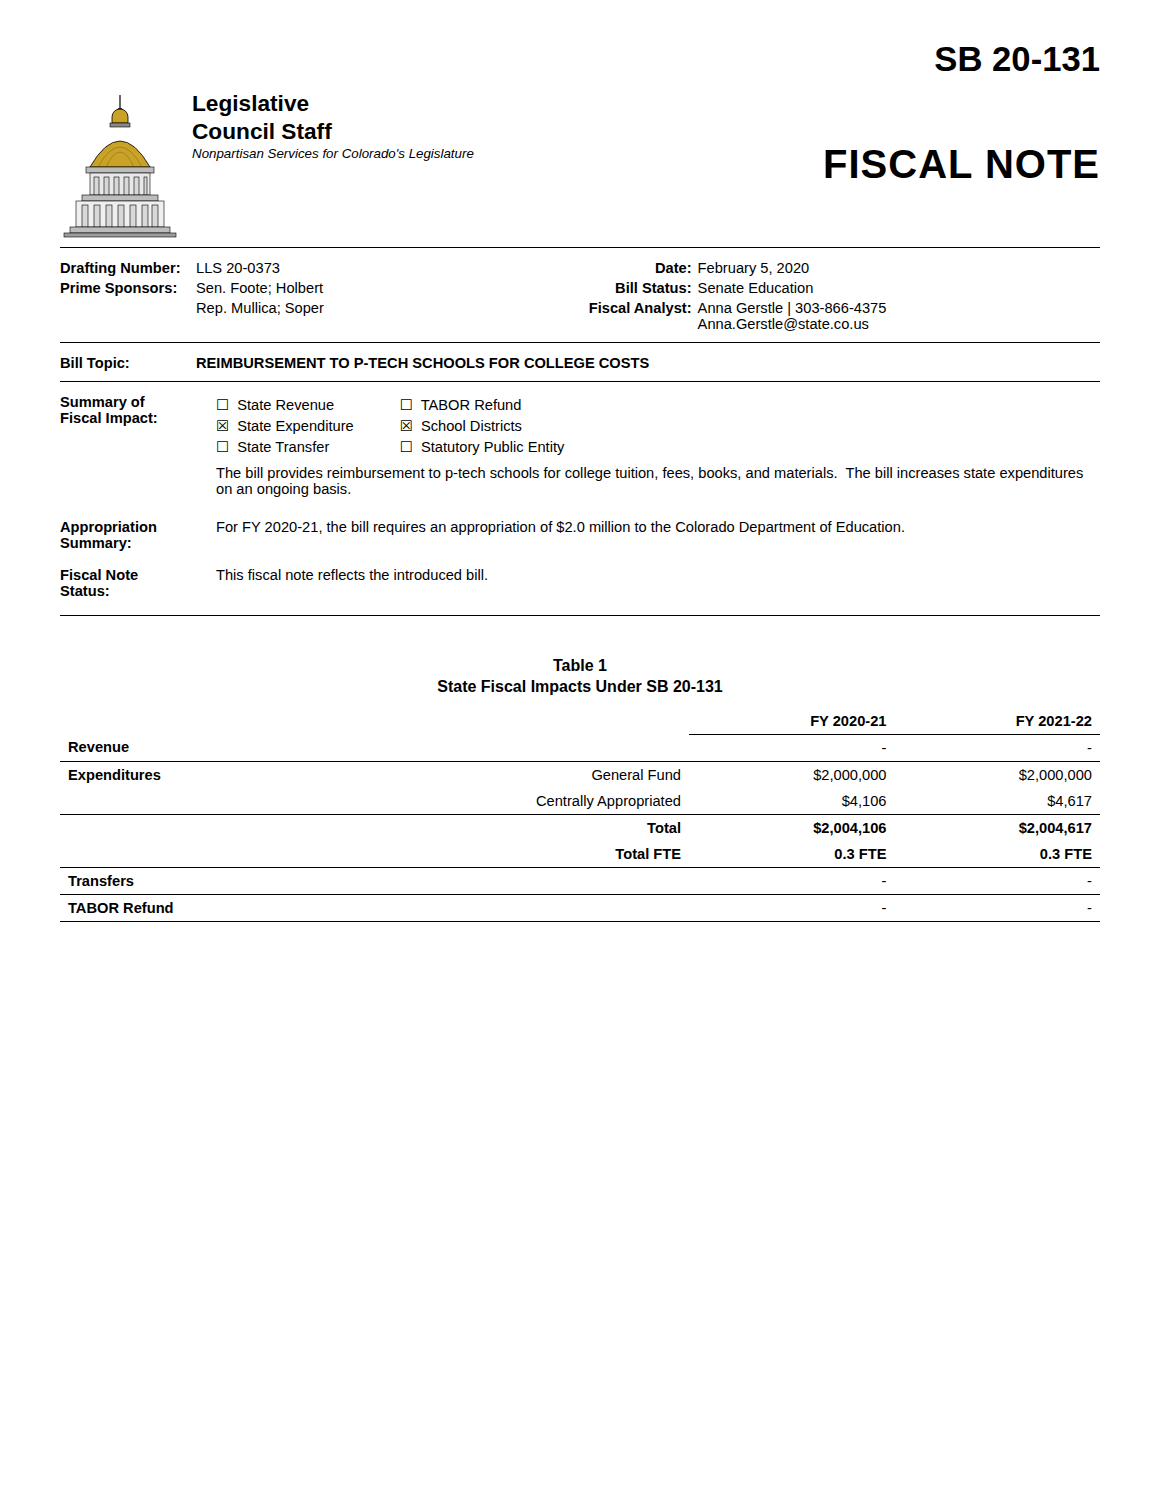SB 20-131
Legislative
Council Staff
Nonpartisan Services for Colorado's Legislature
FISCAL NOTE
| Drafting Number: | LLS 20-0373 | Date: | February 5, 2020 |
| Prime Sponsors: | Sen. Foote; Holbert | Bill Status: | Senate Education |
| | Rep. Mullica; Soper | Fiscal Analyst: | Anna Gerstle / 303-866-4375 Anna.Gerstle@state.co.us |
| Bill Topic: | REIMBURSEMENT TO P-TECH SCHOOLS FOR COLLEGE COSTS |
| Summary of Fiscal Impact: | / ☐ State Revenue / ☐ TABOR Refund / / ☒ State Expenditure / ☒ School Districts / / ☐ State Transfer / ☐ Statutory Public Entity / The bill provides reimbursement to p-tech schools for college tuition, fees, books, and materials. The bill increases state expenditures on an ongoing basis. |
| Appropriation Summary: | For FY 2020-21, the bill requires an appropriation of $2.0 million to the Colorado Department of Education. |
| Fiscal Note Status: | This fiscal note reflects the introduced bill. |
Table 1
State Fiscal Impacts Under SB 20-131
| | | FY 2020-21 | FY 2021-22 |
| --- | --- | --- | --- |
| Revenue | | - | - |
| Expenditures | General Fund | $2,000,000 | $2,000,000 |
| | Centrally Appropriated | $4,106 | $4,617 |
| | Total | $2,004,106 | $2,004,617 |
| | Total FTE | 0.3 FTE | 0.3 FTE |
| Transfers | | - | - |
| TABOR Refund | | - | - |